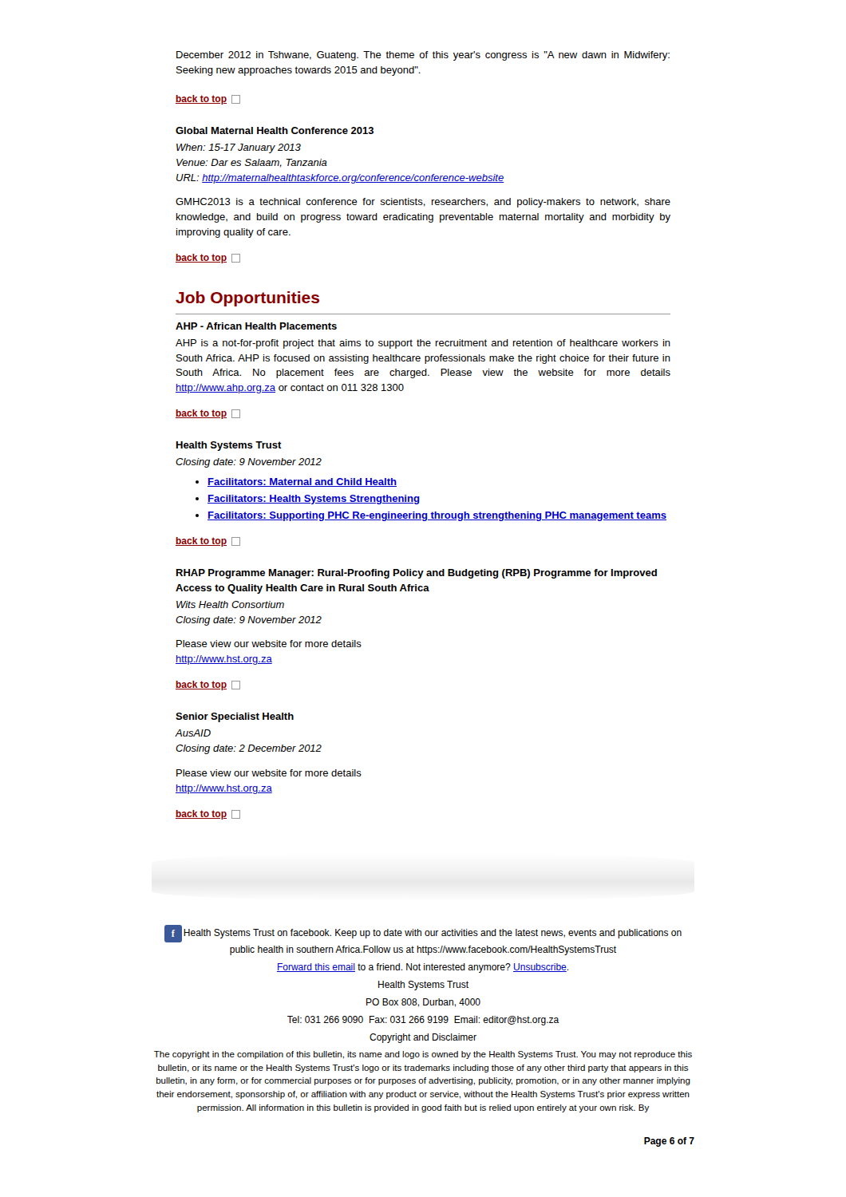December 2012 in Tshwane, Guateng. The theme of this year's congress is "A new dawn in Midwifery: Seeking new approaches towards 2015 and beyond".
back to top
Global Maternal Health Conference 2013
When: 15-17 January 2013
Venue: Dar es Salaam, Tanzania
URL: http://maternalhealthtaskforce.org/conference/conference-website
GMHC2013 is a technical conference for scientists, researchers, and policy-makers to network, share knowledge, and build on progress toward eradicating preventable maternal mortality and morbidity by improving quality of care.
back to top
Job Opportunities
AHP - African Health Placements
AHP is a not-for-profit project that aims to support the recruitment and retention of healthcare workers in South Africa. AHP is focused on assisting healthcare professionals make the right choice for their future in South Africa. No placement fees are charged. Please view the website for more details http://www.ahp.org.za or contact on 011 328 1300
back to top
Health Systems Trust
Closing date: 9 November 2012
Facilitators: Maternal and Child Health
Facilitators: Health Systems Strengthening
Facilitators: Supporting PHC Re-engineering through strengthening PHC management teams
back to top
RHAP Programme Manager: Rural-Proofing Policy and Budgeting (RPB) Programme for Improved Access to Quality Health Care in Rural South Africa
Wits Health Consortium
Closing date: 9 November 2012
Please view our website for more details
http://www.hst.org.za
back to top
Senior Specialist Health
AusAID
Closing date: 2 December 2012
Please view our website for more details
http://www.hst.org.za
back to top
f Health Systems Trust on facebook. Keep up to date with our activities and the latest news, events and publications on public health in southern Africa.Follow us at https://www.facebook.com/HealthSystemsTrust
Forward this email to a friend. Not interested anymore? Unsubscribe.
Health Systems Trust
PO Box 808, Durban, 4000
Tel: 031 266 9090 Fax: 031 266 9199 Email: editor@hst.org.za
Copyright and Disclaimer
The copyright in the compilation of this bulletin, its name and logo is owned by the Health Systems Trust. You may not reproduce this bulletin, or its name or the Health Systems Trust's logo or its trademarks including those of any other third party that appears in this bulletin, in any form, or for commercial purposes or for purposes of advertising, publicity, promotion, or in any other manner implying their endorsement, sponsorship of, or affiliation with any product or service, without the Health Systems Trust's prior express written permission. All information in this bulletin is provided in good faith but is relied upon entirely at your own risk. By
Page 6 of 7